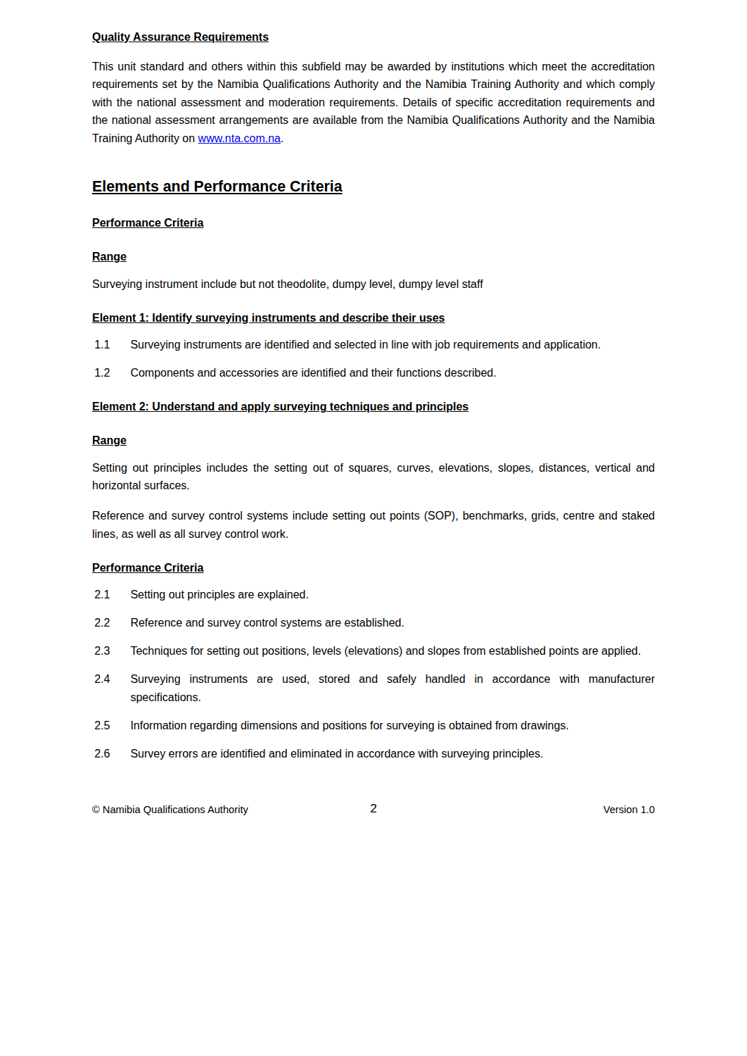Quality Assurance Requirements
This unit standard and others within this subfield may be awarded by institutions which meet the accreditation requirements set by the Namibia Qualifications Authority and the Namibia Training Authority and which comply with the national assessment and moderation requirements. Details of specific accreditation requirements and the national assessment arrangements are available from the Namibia Qualifications Authority and the Namibia Training Authority on www.nta.com.na.
Elements and Performance Criteria
Performance Criteria
Range
Surveying instrument include but not theodolite, dumpy level, dumpy level staff
Element 1: Identify surveying instruments and describe their uses
1.1 Surveying instruments are identified and selected in line with job requirements and application.
1.2 Components and accessories are identified and their functions described.
Element 2: Understand and apply surveying techniques and principles
Range
Setting out principles includes the setting out of squares, curves, elevations, slopes, distances, vertical and horizontal surfaces.
Reference and survey control systems include setting out points (SOP), benchmarks, grids, centre and staked lines, as well as all survey control work.
Performance Criteria
2.1 Setting out principles are explained.
2.2 Reference and survey control systems are established.
2.3 Techniques for setting out positions, levels (elevations) and slopes from established points are applied.
2.4 Surveying instruments are used, stored and safely handled in accordance with manufacturer specifications.
2.5 Information regarding dimensions and positions for surveying is obtained from drawings.
2.6 Survey errors are identified and eliminated in accordance with surveying principles.
© Namibia Qualifications Authority
2
Version 1.0